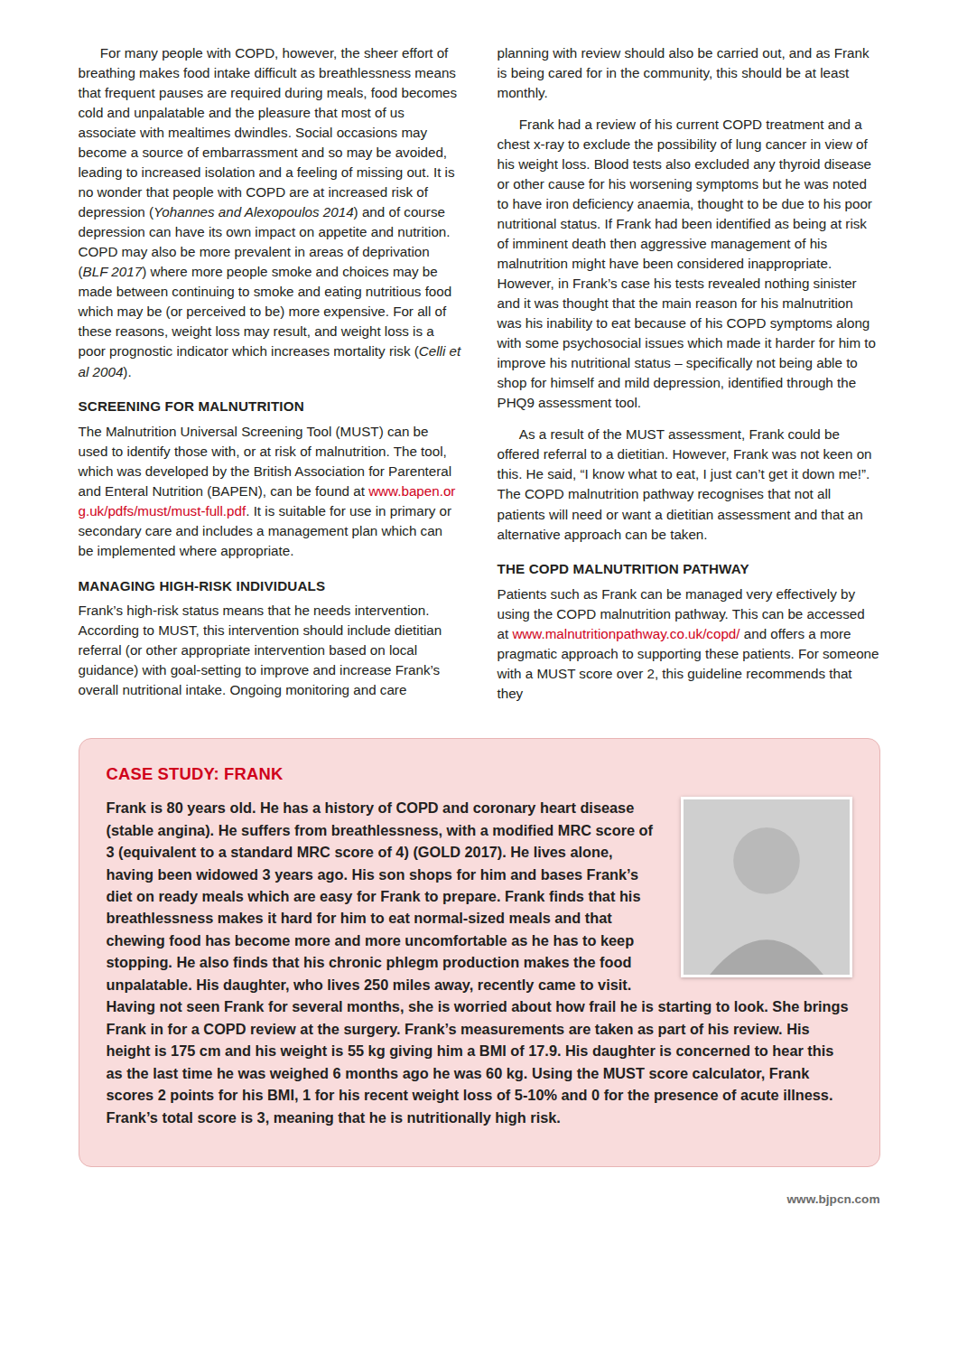For many people with COPD, however, the sheer effort of breathing makes food intake difficult as breathlessness means that frequent pauses are required during meals, food becomes cold and unpalatable and the pleasure that most of us associate with mealtimes dwindles. Social occasions may become a source of embarrassment and so may be avoided, leading to increased isolation and a feeling of missing out. It is no wonder that people with COPD are at increased risk of depression (Yohannes and Alexopoulos 2014) and of course depression can have its own impact on appetite and nutrition. COPD may also be more prevalent in areas of deprivation (BLF 2017) where more people smoke and choices may be made between continuing to smoke and eating nutritious food which may be (or perceived to be) more expensive. For all of these reasons, weight loss may result, and weight loss is a poor prognostic indicator which increases mortality risk (Celli et al 2004).
Screening for malnutrition
The Malnutrition Universal Screening Tool (MUST) can be used to identify those with, or at risk of malnutrition. The tool, which was developed by the British Association for Parenteral and Enteral Nutrition (BAPEN), can be found at www.bapen.org.uk/pdfs/must/must-full.pdf. It is suitable for use in primary or secondary care and includes a management plan which can be implemented where appropriate.
Managing high-risk individuals
Frank’s high-risk status means that he needs intervention. According to MUST, this intervention should include dietitian referral (or other appropriate intervention based on local guidance) with goal-setting to improve and increase Frank’s overall nutritional intake. Ongoing monitoring and care planning with review should also be carried out, and as Frank is being cared for in the community, this should be at least monthly.
Frank had a review of his current COPD treatment and a chest x-ray to exclude the possibility of lung cancer in view of his weight loss. Blood tests also excluded any thyroid disease or other cause for his worsening symptoms but he was noted to have iron deficiency anaemia, thought to be due to his poor nutritional status. If Frank had been identified as being at risk of imminent death then aggressive management of his malnutrition might have been considered inappropriate. However, in Frank’s case his tests revealed nothing sinister and it was thought that the main reason for his malnutrition was his inability to eat because of his COPD symptoms along with some psychosocial issues which made it harder for him to improve his nutritional status – specifically not being able to shop for himself and mild depression, identified through the PHQ9 assessment tool.
As a result of the MUST assessment, Frank could be offered referral to a dietitian. However, Frank was not keen on this. He said, “I know what to eat, I just can’t get it down me!”. The COPD malnutrition pathway recognises that not all patients will need or want a dietitian assessment and that an alternative approach can be taken.
The COPD malnutrition pathway
Patients such as Frank can be managed very effectively by using the COPD malnutrition pathway. This can be accessed at www.malnutritionpathway.co.uk/copd/ and offers a more pragmatic approach to supporting these patients. For someone with a MUST score over 2, this guideline recommends that they
Case study: Frank
Frank is 80 years old. He has a history of COPD and coronary heart disease (stable angina). He suffers from breathlessness, with a modified MRC score of 3 (equivalent to a standard MRC score of 4) (GOLD 2017). He lives alone, having been widowed 3 years ago. His son shops for him and bases Frank’s diet on ready meals which are easy for Frank to prepare. Frank finds that his breathlessness makes it hard for him to eat normal-sized meals and that chewing food has become more and more uncomfortable as he has to keep stopping. He also finds that his chronic phlegm production makes the food unpalatable. His daughter, who lives 250 miles away, recently came to visit. Having not seen Frank for several months, she is worried about how frail he is starting to look. She brings Frank in for a COPD review at the surgery. Frank’s measurements are taken as part of his review. His height is 175 cm and his weight is 55 kg giving him a BMI of 17.9. His daughter is concerned to hear this as the last time he was weighed 6 months ago he was 60 kg. Using the MUST score calculator, Frank scores 2 points for his BMI, 1 for his recent weight loss of 5-10% and 0 for the presence of acute illness. Frank’s total score is 3, meaning that he is nutritionally high risk.
www.bjpcn.com